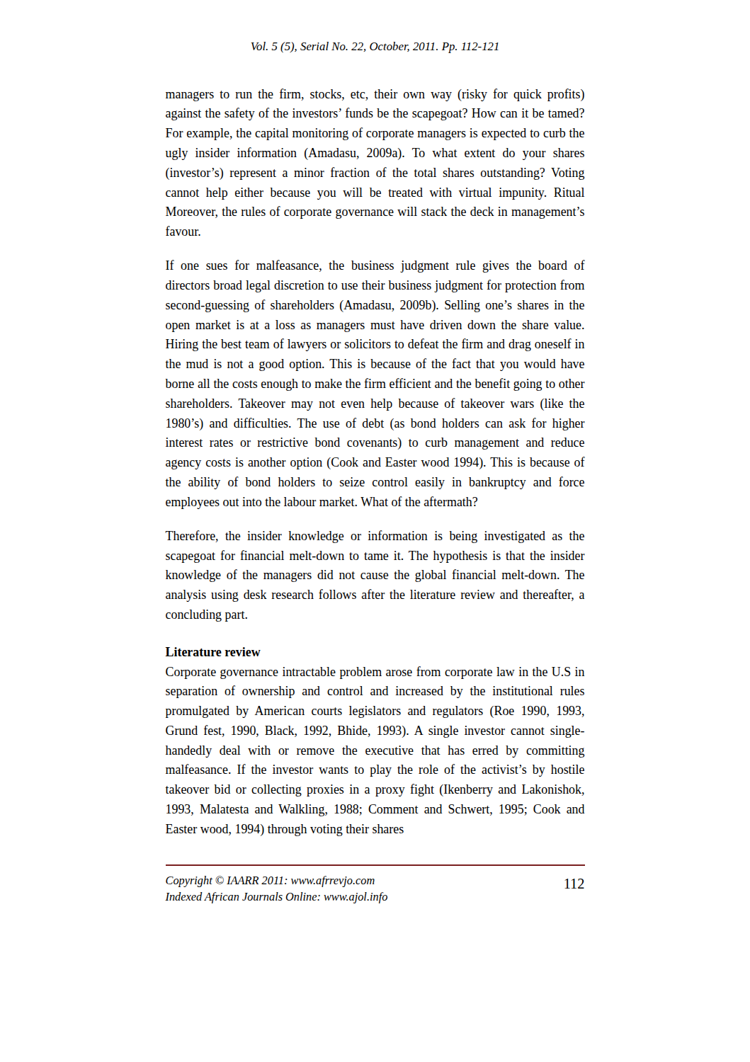Vol. 5 (5), Serial No. 22, October, 2011. Pp. 112-121
managers to run the firm, stocks, etc, their own way (risky for quick profits) against the safety of the investors’ funds be the scapegoat? How can it be tamed? For example, the capital monitoring of corporate managers is expected to curb the ugly insider information (Amadasu, 2009a). To what extent do your shares (investor’s) represent a minor fraction of the total shares outstanding? Voting cannot help either because you will be treated with virtual impunity. Ritual Moreover, the rules of corporate governance will stack the deck in management’s favour.
If one sues for malfeasance, the business judgment rule gives the board of directors broad legal discretion to use their business judgment for protection from second-guessing of shareholders (Amadasu, 2009b). Selling one’s shares in the open market is at a loss as managers must have driven down the share value. Hiring the best team of lawyers or solicitors to defeat the firm and drag oneself in the mud is not a good option. This is because of the fact that you would have borne all the costs enough to make the firm efficient and the benefit going to other shareholders. Takeover may not even help because of takeover wars (like the 1980’s) and difficulties. The use of debt (as bond holders can ask for higher interest rates or restrictive bond covenants) to curb management and reduce agency costs is another option (Cook and Easter wood 1994). This is because of the ability of bond holders to seize control easily in bankruptcy and force employees out into the labour market. What of the aftermath?
Therefore, the insider knowledge or information is being investigated as the scapegoat for financial melt-down to tame it. The hypothesis is that the insider knowledge of the managers did not cause the global financial melt-down. The analysis using desk research follows after the literature review and thereafter, a concluding part.
Literature review
Corporate governance intractable problem arose from corporate law in the U.S in separation of ownership and control and increased by the institutional rules promulgated by American courts legislators and regulators (Roe 1990, 1993, Grund fest, 1990, Black, 1992, Bhide, 1993). A single investor cannot single-handedly deal with or remove the executive that has erred by committing malfeasance. If the investor wants to play the role of the activist’s by hostile takeover bid or collecting proxies in a proxy fight (Ikenberry and Lakonishok, 1993, Malatesta and Walkling, 1988; Comment and Schwert, 1995; Cook and Easter wood, 1994) through voting their shares
112
Copyright © IAARR 2011: www.afrrevjo.com
Indexed African Journals Online: www.ajol.info